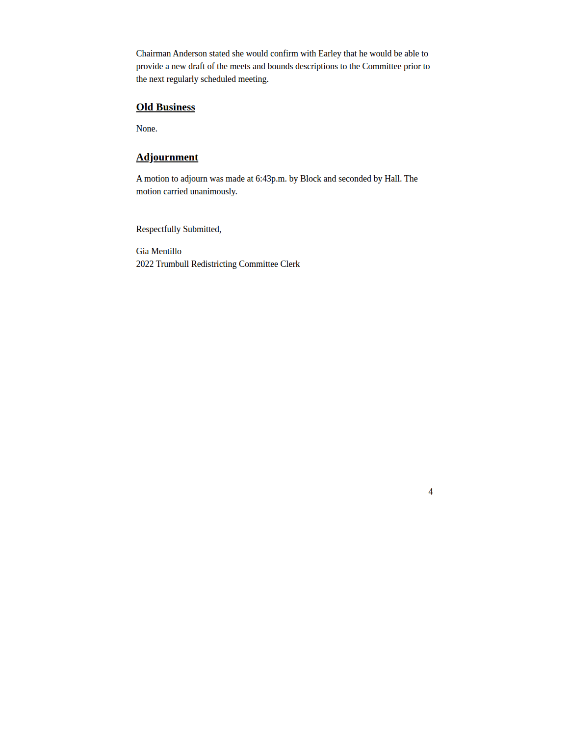Chairman Anderson stated she would confirm with Earley that he would be able to provide a new draft of the meets and bounds descriptions to the Committee prior to the next regularly scheduled meeting.
Old Business
None.
Adjournment
A motion to adjourn was made at 6:43p.m. by Block and seconded by Hall. The motion carried unanimously.
Respectfully Submitted,
Gia Mentillo
2022 Trumbull Redistricting Committee Clerk
4